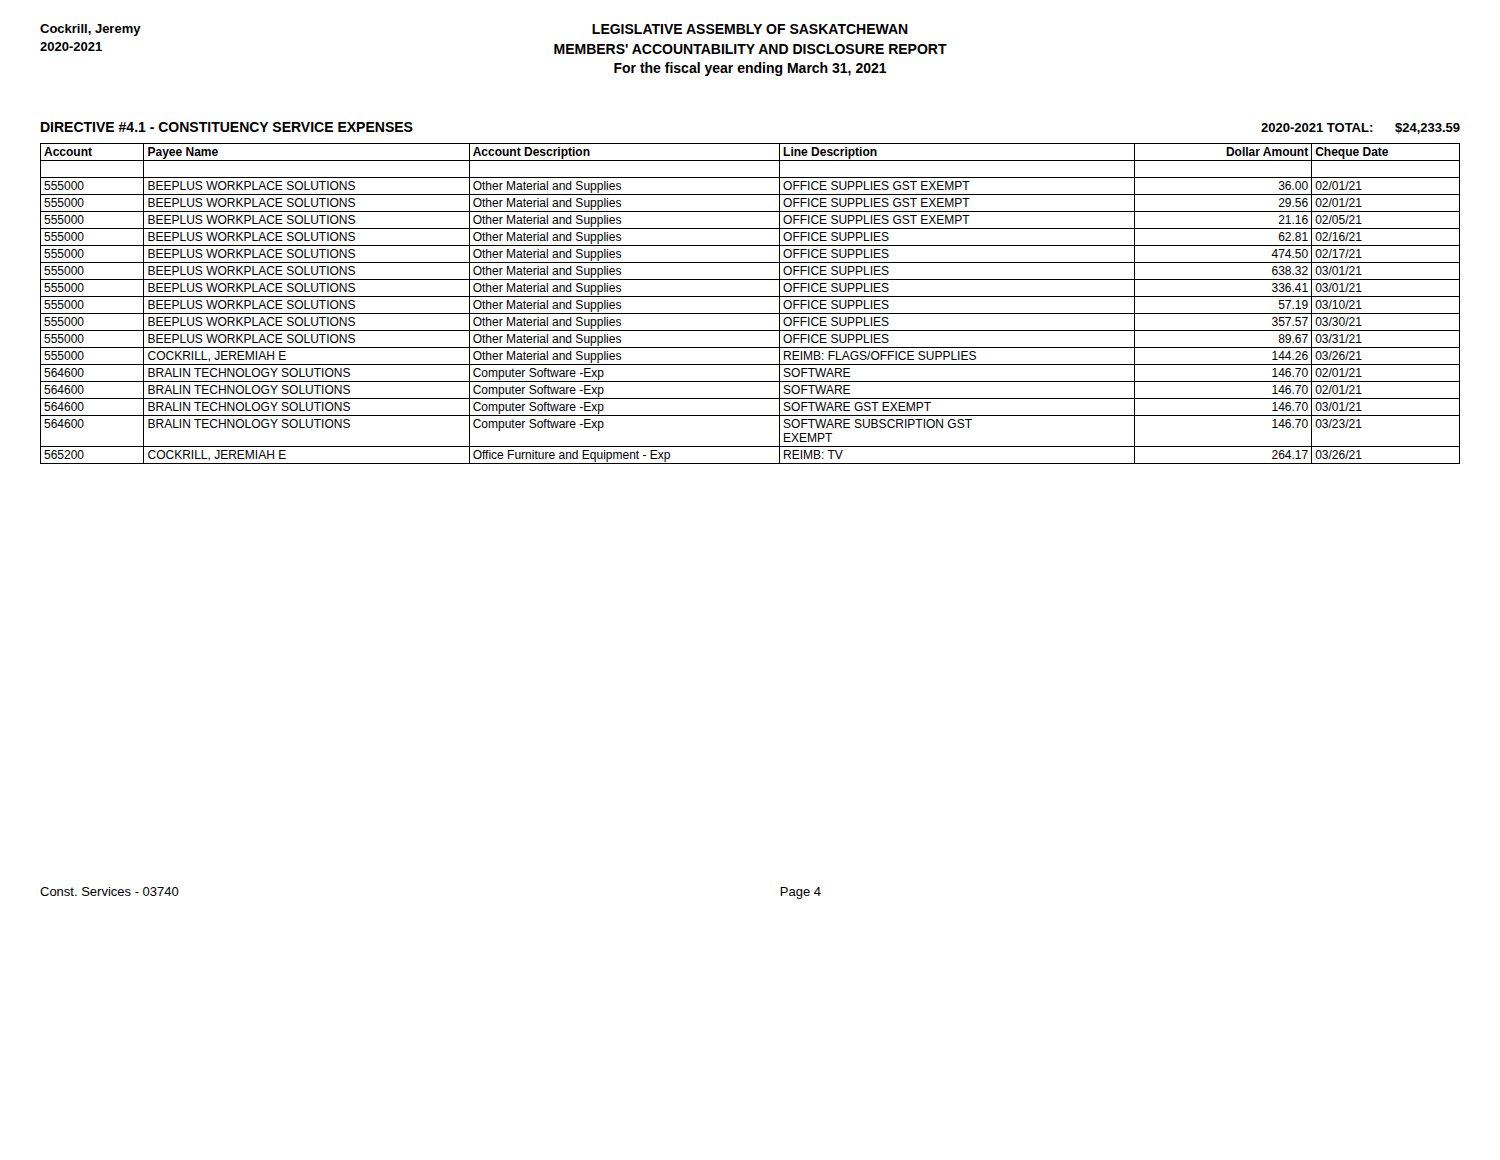Cockrill, Jeremy
2020-2021
LEGISLATIVE ASSEMBLY OF SASKATCHEWAN
MEMBERS' ACCOUNTABILITY AND DISCLOSURE REPORT
For the fiscal year ending March 31, 2021
DIRECTIVE #4.1 - CONSTITUENCY SERVICE EXPENSES
2020-2021 TOTAL: $24,233.59
| Account | Payee Name | Account Description | Line Description | Dollar Amount | Cheque Date |
| --- | --- | --- | --- | --- | --- |
| 555000 | BEEPLUS WORKPLACE SOLUTIONS | Other Material and Supplies | OFFICE SUPPLIES GST EXEMPT | 36.00 | 02/01/21 |
| 555000 | BEEPLUS WORKPLACE SOLUTIONS | Other Material and Supplies | OFFICE SUPPLIES GST EXEMPT | 29.56 | 02/01/21 |
| 555000 | BEEPLUS WORKPLACE SOLUTIONS | Other Material and Supplies | OFFICE SUPPLIES GST EXEMPT | 21.16 | 02/05/21 |
| 555000 | BEEPLUS WORKPLACE SOLUTIONS | Other Material and Supplies | OFFICE SUPPLIES | 62.81 | 02/16/21 |
| 555000 | BEEPLUS WORKPLACE SOLUTIONS | Other Material and Supplies | OFFICE SUPPLIES | 474.50 | 02/17/21 |
| 555000 | BEEPLUS WORKPLACE SOLUTIONS | Other Material and Supplies | OFFICE SUPPLIES | 638.32 | 03/01/21 |
| 555000 | BEEPLUS WORKPLACE SOLUTIONS | Other Material and Supplies | OFFICE SUPPLIES | 336.41 | 03/01/21 |
| 555000 | BEEPLUS WORKPLACE SOLUTIONS | Other Material and Supplies | OFFICE SUPPLIES | 57.19 | 03/10/21 |
| 555000 | BEEPLUS WORKPLACE SOLUTIONS | Other Material and Supplies | OFFICE SUPPLIES | 357.57 | 03/30/21 |
| 555000 | BEEPLUS WORKPLACE SOLUTIONS | Other Material and Supplies | OFFICE SUPPLIES | 89.67 | 03/31/21 |
| 555000 | COCKRILL, JEREMIAH E | Other Material and Supplies | REIMB: FLAGS/OFFICE SUPPLIES | 144.26 | 03/26/21 |
| 564600 | BRALIN TECHNOLOGY SOLUTIONS | Computer Software -Exp | SOFTWARE | 146.70 | 02/01/21 |
| 564600 | BRALIN TECHNOLOGY SOLUTIONS | Computer Software -Exp | SOFTWARE | 146.70 | 02/01/21 |
| 564600 | BRALIN TECHNOLOGY SOLUTIONS | Computer Software -Exp | SOFTWARE GST EXEMPT | 146.70 | 03/01/21 |
| 564600 | BRALIN TECHNOLOGY SOLUTIONS | Computer Software -Exp | SOFTWARE SUBSCRIPTION GST EXEMPT | 146.70 | 03/23/21 |
| 565200 | COCKRILL, JEREMIAH E | Office Furniture and Equipment - Exp | REIMB: TV | 264.17 | 03/26/21 |
Const. Services - 03740
Page 4